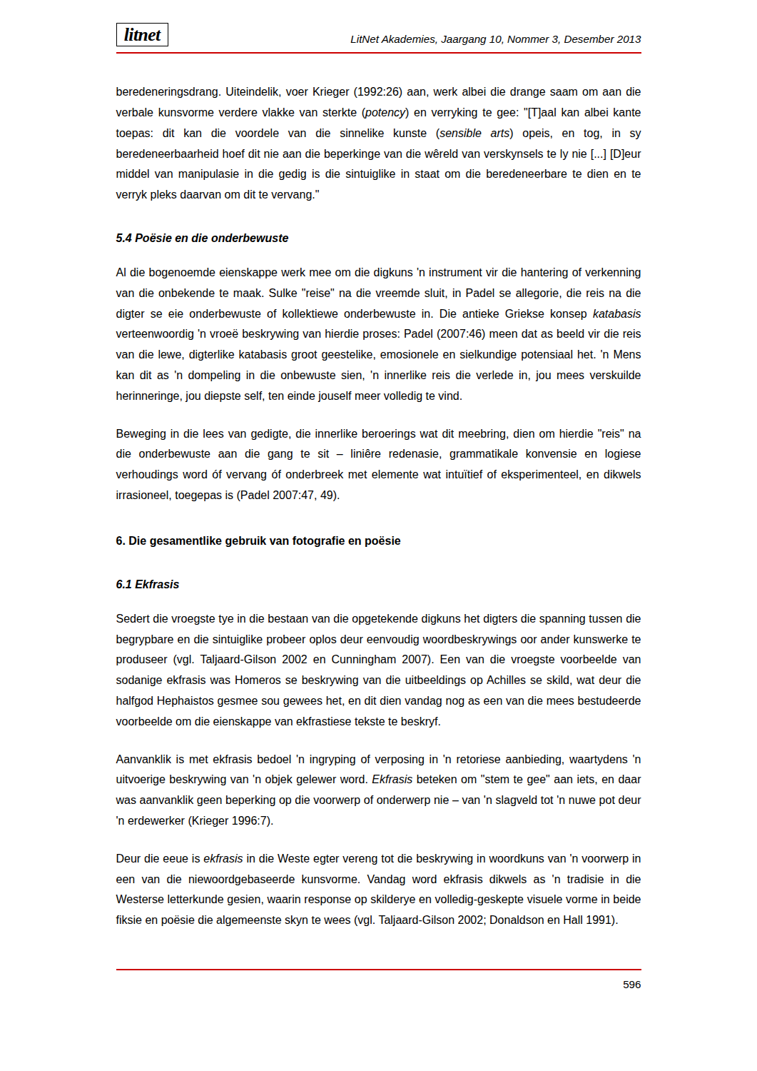litnet
LitNet Akademies, Jaargang 10, Nommer 3, Desember 2013
beredeneringsdrang. Uiteindelik, voer Krieger (1992:26) aan, werk albei die drange saam om aan die verbale kunsvorme verdere vlakke van sterkte (potency) en verryking te gee: "[T]aal kan albei kante toepas: dit kan die voordele van die sinnelike kunste (sensible arts) opeis, en tog, in sy beredeneerbaarheid hoef dit nie aan die beperkinge van die wêreld van verskynsels te ly nie [...] [D]eur middel van manipulasie in die gedig is die sintuiglike in staat om die beredeneerbare te dien en te verryk pleks daarvan om dit te vervang."
5.4 Poësie en die onderbewuste
Al die bogenoemde eienskappe werk mee om die digkuns 'n instrument vir die hantering of verkenning van die onbekende te maak. Sulke "reise" na die vreemde sluit, in Padel se allegorie, die reis na die digter se eie onderbewuste of kollektiewe onderbewuste in. Die antieke Griekse konsep katabasis verteenwoordig 'n vroeë beskrywing van hierdie proses: Padel (2007:46) meen dat as beeld vir die reis van die lewe, digterlike katabasis groot geestelike, emosionele en sielkundige potensiaal het. 'n Mens kan dit as 'n dompeling in die onbewuste sien, 'n innerlike reis die verlede in, jou mees verskuilde herinneringe, jou diepste self, ten einde jouself meer volledig te vind.
Beweging in die lees van gedigte, die innerlike beroerings wat dit meebring, dien om hierdie "reis" na die onderbewuste aan die gang te sit – liniêre redenasie, grammatikale konvensie en logiese verhoudings word óf vervang óf onderbreek met elemente wat intuïtief of eksperimenteel, en dikwels irrasioneel, toegepas is (Padel 2007:47, 49).
6. Die gesamentlike gebruik van fotografie en poësie
6.1 Ekfrasis
Sedert die vroegste tye in die bestaan van die opgetekende digkuns het digters die spanning tussen die begrypbare en die sintuiglike probeer oplos deur eenvoudig woordbeskrywings oor ander kunswerke te produseer (vgl. Taljaard-Gilson 2002 en Cunningham 2007). Een van die vroegste voorbeelde van sodanige ekfrasis was Homeros se beskrywing van die uitbeeldings op Achilles se skild, wat deur die halfgod Hephaistos gesmee sou gewees het, en dit dien vandag nog as een van die mees bestudeerde voorbeelde om die eienskappe van ekfrastiese tekste te beskryf.
Aanvanklik is met ekfrasis bedoel 'n ingryping of verposing in 'n retoriese aanbieding, waartydens 'n uitvoerige beskrywing van 'n objek gelewer word. Ekfrasis beteken om "stem te gee" aan iets, en daar was aanvanklik geen beperking op die voorwerp of onderwerp nie – van 'n slagveld tot 'n nuwe pot deur 'n erdewerker (Krieger 1996:7).
Deur die eeue is ekfrasis in die Weste egter vereng tot die beskrywing in woordkuns van 'n voorwerp in een van die niewoordgebaseerde kunsvorme. Vandag word ekfrasis dikwels as 'n tradisie in die Westerse letterkunde gesien, waarin response op skilderye en volledig-geskepte visuele vorme in beide fiksie en poësie die algemeenste skyn te wees (vgl. Taljaard-Gilson 2002; Donaldson en Hall 1991).
596